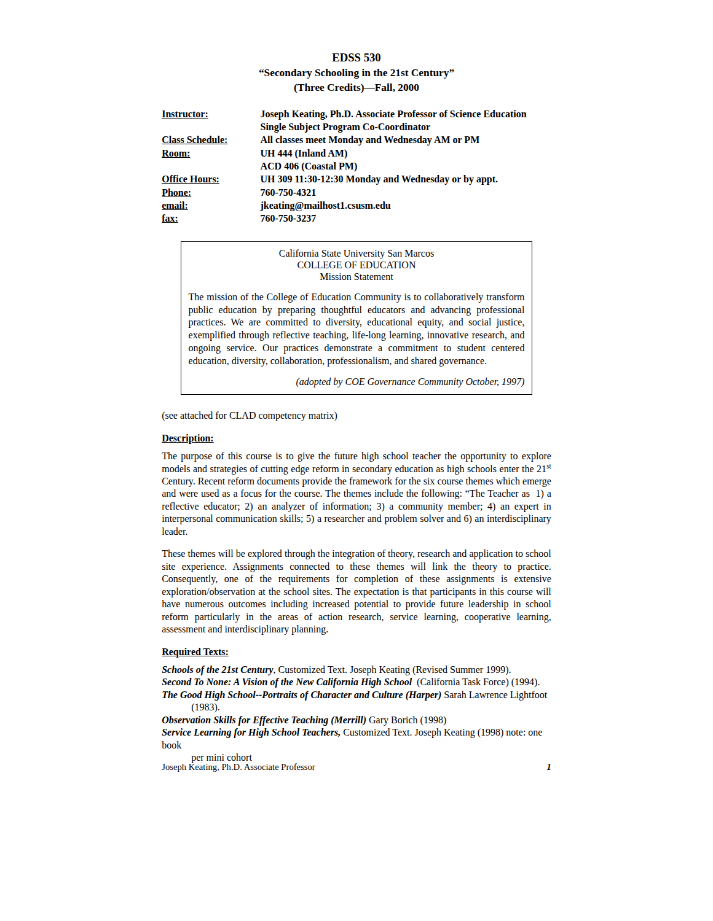EDSS 530 “Secondary Schooling in the 21st Century” (Three Credits)—Fall, 2000
| Instructor: | Joseph Keating, Ph.D. Associate Professor of Science Education |
| | Single Subject Program Co-Coordinator |
| Class Schedule: | All classes meet Monday and Wednesday AM or PM |
| Room: | UH 444 (Inland AM) |
| | ACD 406 (Coastal PM) |
| Office Hours: | UH 309 11:30-12:30 Monday and Wednesday or by appt. |
| Phone: | 760-750-4321 |
| email: | jkeating@mailhost1.csusm.edu |
| fax: | 760-750-3237 |
California State University San Marcos COLLEGE OF EDUCATION Mission Statement
The mission of the College of Education Community is to collaboratively transform public education by preparing thoughtful educators and advancing professional practices. We are committed to diversity, educational equity, and social justice, exemplified through reflective teaching, life-long learning, innovative research, and ongoing service. Our practices demonstrate a commitment to student centered education, diversity, collaboration, professionalism, and shared governance.
(adopted by COE Governance Community October, 1997)
(see attached for CLAD competency matrix)
Description:
The purpose of this course is to give the future high school teacher the opportunity to explore models and strategies of cutting edge reform in secondary education as high schools enter the 21st Century. Recent reform documents provide the framework for the six course themes which emerge and were used as a focus for the course. The themes include the following: “The Teacher as 1) a reflective educator; 2) an analyzer of information; 3) a community member; 4) an expert in interpersonal communication skills; 5) a researcher and problem solver and 6) an interdisciplinary leader.
These themes will be explored through the integration of theory, research and application to school site experience. Assignments connected to these themes will link the theory to practice. Consequently, one of the requirements for completion of these assignments is extensive exploration/observation at the school sites. The expectation is that participants in this course will have numerous outcomes including increased potential to provide future leadership in school reform particularly in the areas of action research, service learning, cooperative learning, assessment and interdisciplinary planning.
Required Texts:
Schools of the 21st Century, Customized Text. Joseph Keating (Revised Summer 1999).
Second To None: A Vision of the New California High School (California Task Force) (1994).
The Good High School--Portraits of Character and Culture (Harper) Sarah Lawrence Lightfoot
(1983).
Observation Skills for Effective Teaching (Merrill) Gary Borich (1998)
Service Learning for High School Teachers, Customized Text. Joseph Keating (1998) note: one book
per mini cohort
Joseph Keating, Ph.D. Associate Professor 1